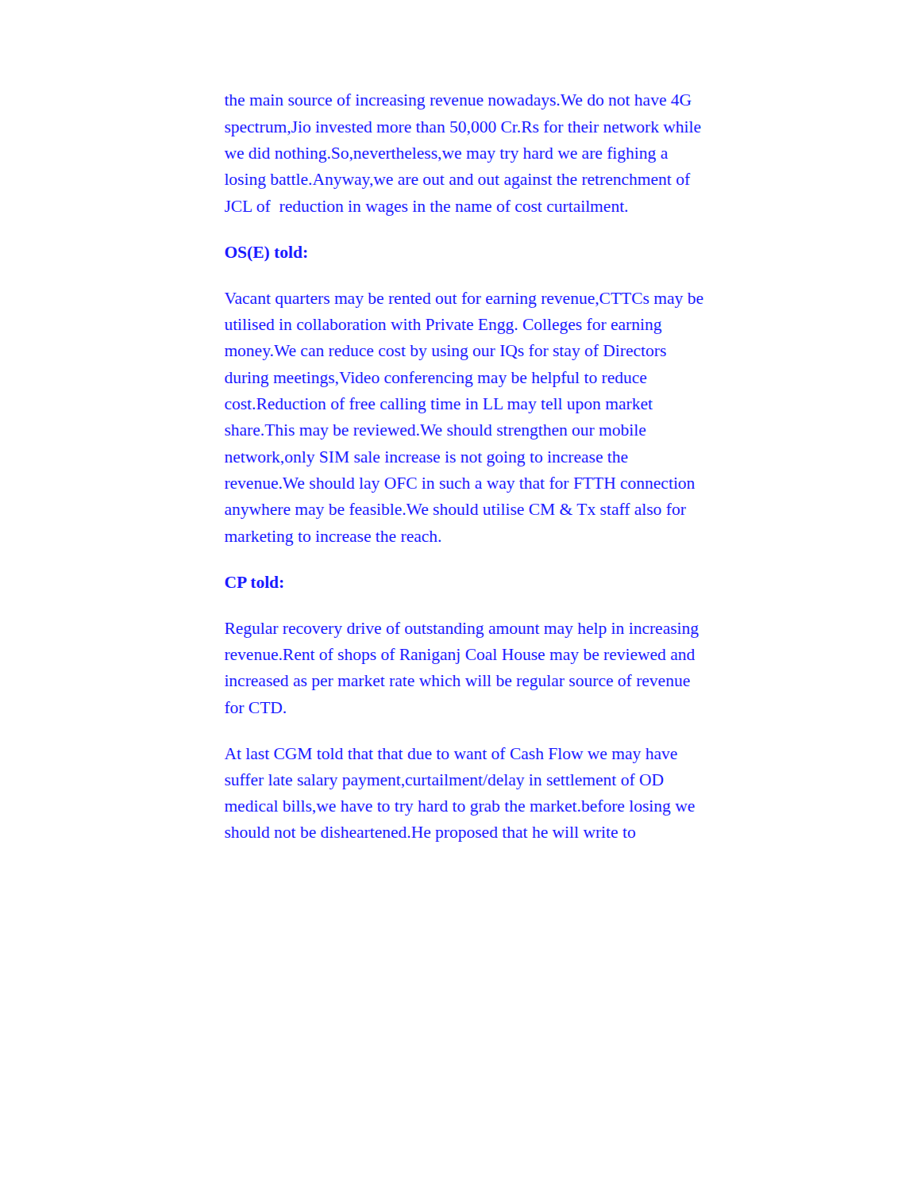the main source of increasing revenue nowadays.We do not have 4G spectrum,Jio invested more than 50,000 Cr.Rs for their network while we did nothing.So,nevertheless,we may try hard we are fighing a losing battle.Anyway,we are out and out against the retrenchment of JCL of reduction in wages in the name of cost curtailment.
OS(E) told:
Vacant quarters may be rented out for earning revenue,CTTCs may be utilised in collaboration with Private Engg. Colleges for earning money.We can reduce cost by using our IQs for stay of Directors during meetings,Video conferencing may be helpful to reduce cost.Reduction of free calling time in LL may tell upon market share.This may be reviewed.We should strengthen our mobile network,only SIM sale increase is not going to increase the revenue.We should lay OFC in such a way that for FTTH connection anywhere may be feasible.We should utilise CM & Tx staff also for marketing to increase the reach.
CP told:
Regular recovery drive of outstanding amount may help in increasing revenue.Rent of shops of Raniganj Coal House may be reviewed and increased as per market rate which will be regular source of revenue for CTD.
At last CGM told that that due to want of Cash Flow we may have suffer late salary payment,curtailment/delay in settlement of OD medical bills,we have to try hard to grab the market.before losing we should not be disheartened.He proposed that he will write to